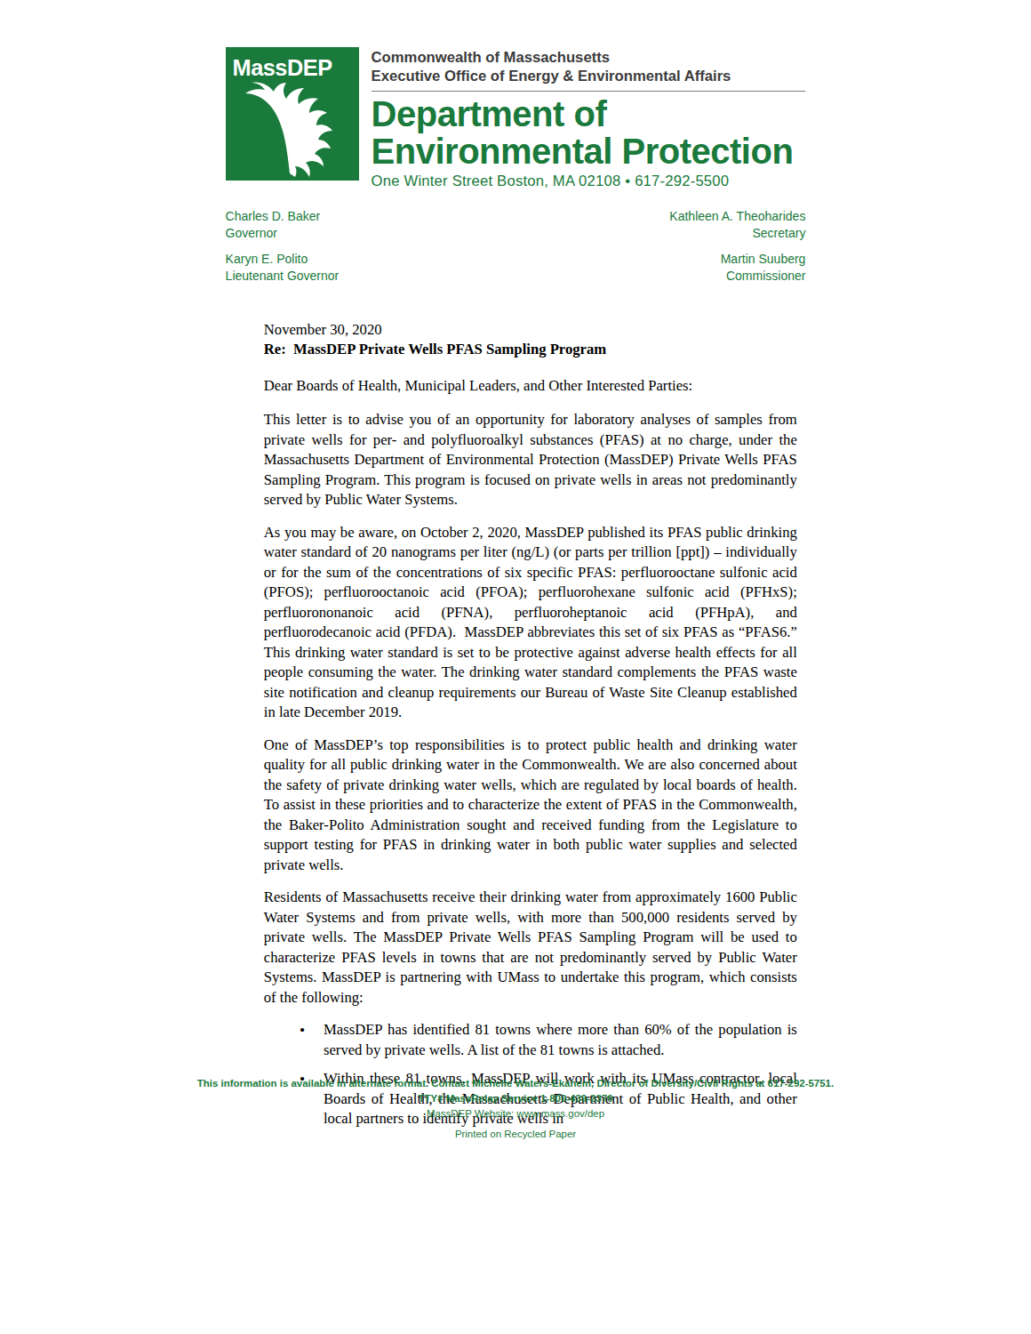MassDEP
Commonwealth of Massachusetts
Executive Office of Energy & Environmental Affairs
Department of Environmental Protection
One Winter Street Boston, MA 02108 • 617-292-5500
Charles D. Baker
Governor
Karyn E. Polito
Lieutenant Governor
Kathleen A. Theoharides
Secretary
Martin Suuberg
Commissioner
November 30, 2020
Re: MassDEP Private Wells PFAS Sampling Program
Dear Boards of Health, Municipal Leaders, and Other Interested Parties:
This letter is to advise you of an opportunity for laboratory analyses of samples from private wells for per- and polyfluoroalkyl substances (PFAS) at no charge, under the Massachusetts Department of Environmental Protection (MassDEP) Private Wells PFAS Sampling Program. This program is focused on private wells in areas not predominantly served by Public Water Systems.
As you may be aware, on October 2, 2020, MassDEP published its PFAS public drinking water standard of 20 nanograms per liter (ng/L) (or parts per trillion [ppt]) – individually or for the sum of the concentrations of six specific PFAS: perfluorooctane sulfonic acid (PFOS); perfluorooctanoic acid (PFOA); perfluorohexane sulfonic acid (PFHxS); perfluorononanoic acid (PFNA), perfluoroheptanoic acid (PFHpA), and perfluorodecanoic acid (PFDA). MassDEP abbreviates this set of six PFAS as “PFAS6.” This drinking water standard is set to be protective against adverse health effects for all people consuming the water. The drinking water standard complements the PFAS waste site notification and cleanup requirements our Bureau of Waste Site Cleanup established in late December 2019.
One of MassDEP’s top responsibilities is to protect public health and drinking water quality for all public drinking water in the Commonwealth. We are also concerned about the safety of private drinking water wells, which are regulated by local boards of health. To assist in these priorities and to characterize the extent of PFAS in the Commonwealth, the Baker-Polito Administration sought and received funding from the Legislature to support testing for PFAS in drinking water in both public water supplies and selected private wells.
Residents of Massachusetts receive their drinking water from approximately 1600 Public Water Systems and from private wells, with more than 500,000 residents served by private wells. The MassDEP Private Wells PFAS Sampling Program will be used to characterize PFAS levels in towns that are not predominantly served by Public Water Systems. MassDEP is partnering with UMass to undertake this program, which consists of the following:
MassDEP has identified 81 towns where more than 60% of the population is served by private wells. A list of the 81 towns is attached.
Within these 81 towns, MassDEP will work with its UMass contractor, local Boards of Health, the Massachusetts Department of Public Health, and other local partners to identify private wells in
This information is available in alternate format. Contact Michelle Waters-Ekanem, Director of Diversity/Civil Rights at 617-292-5751.
TTY# MassRelay Service 1-800-439-2370
MassDEP Website: www.mass.gov/dep
Printed on Recycled Paper